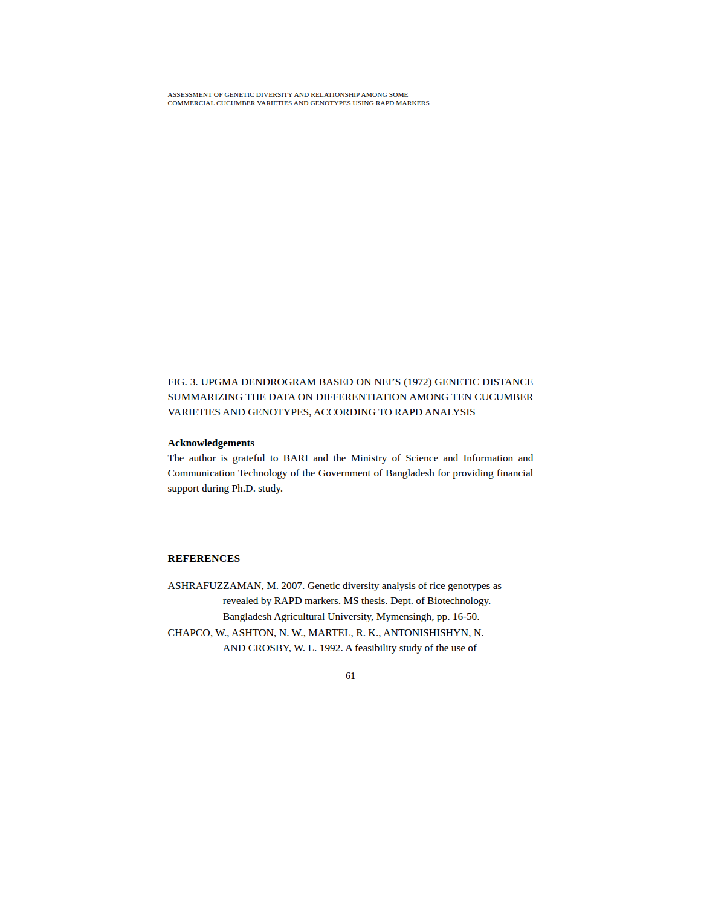Assessment of genetic diversity and relationship among some
commercial cucumber varieties and genotypes using RAPD markers
Fig. 3. UPGMA dendrogram based on Nei’s (1972) genetic distance summarizing the data on differentiation among ten cucumber varieties and genotypes, according to RAPD analysis
Acknowledgements
The author is grateful to BARI and the Ministry of Science and Information and Communication Technology of the Government of Bangladesh for providing financial support during Ph.D. study.
REFERENCES
ASHRAFUZZAMAN, M. 2007. Genetic diversity analysis of rice genotypes as revealed by RAPD markers. MS thesis. Dept. of Biotechnology. Bangladesh Agricultural University, Mymensingh, pp. 16-50.
CHAPCO, W., ASHTON, N. W., MARTEL, R. K., ANTONISHISHYN, N. AND CROSBY, W. L. 1992. A feasibility study of the use of
61